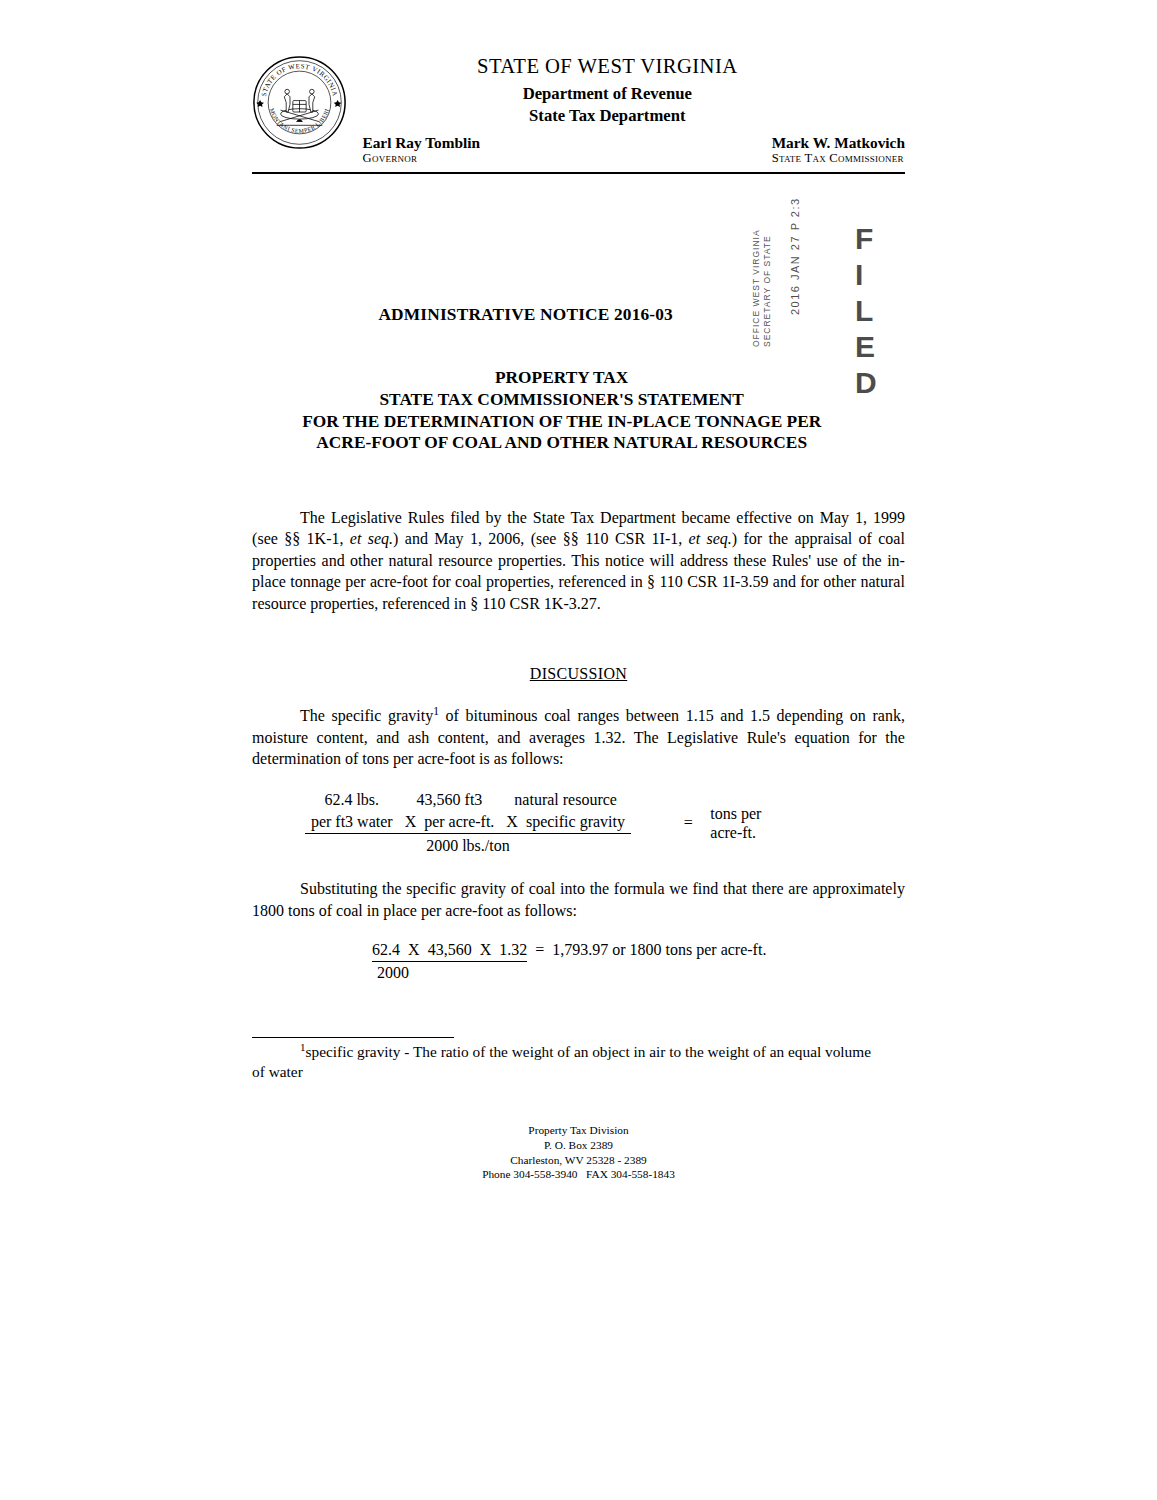STATE OF WEST VIRGINIA MONTANI SEMPER LIBERI
STATE OF WEST VIRGINIA
Department of Revenue
State Tax Department
Earl Ray Tomblin
Governor
Mark W. Matkovich
State Tax Commissioner
OFFICE WEST VIRGINIA SECRETARY OF STATE 2016 JAN 27 P 2:33 F I L E D
ADMINISTRATIVE NOTICE 2016-03
PROPERTY TAX STATE TAX COMMISSIONER'S STATEMENT FOR THE DETERMINATION OF THE IN-PLACE TONNAGE PER ACRE-FOOT OF COAL AND OTHER NATURAL RESOURCES
The Legislative Rules filed by the State Tax Department became effective on May 1, 1999 (see §§ 1K-1, et seq.) and May 1, 2006, (see §§ 110 CSR 1I-1, et seq.) for the appraisal of coal properties and other natural resource properties. This notice will address these Rules' use of the in-place tonnage per acre-foot for coal properties, referenced in § 110 CSR 1I-3.59 and for other natural resource properties, referenced in § 110 CSR 1K-3.27.
DISCUSSION
The specific gravity1 of bituminous coal ranges between 1.15 and 1.5 depending on rank, moisture content, and ash content, and averages 1.32. The Legislative Rule's equation for the determination of tons per acre-foot is as follows:
| 62.4 lbs. per ft3 water | 43,560 ft3 X per acre-ft. | natural resource X specific gravity | = | tons per acre-ft. |
| 2000 lbs./ton |
Substituting the specific gravity of coal into the formula we find that there are approximately 1800 tons of coal in place per acre-foot as follows:
62.4 X 43,560 X 1.32 = 1,793.97 or 1800 tons per acre-ft. 2000
1specific gravity - The ratio of the weight of an object in air to the weight of an equal volume
of water
Property Tax Division
P. O. Box 2389
Charleston, WV 25328 - 2389
Phone 304-558-3940 FAX 304-558-1843